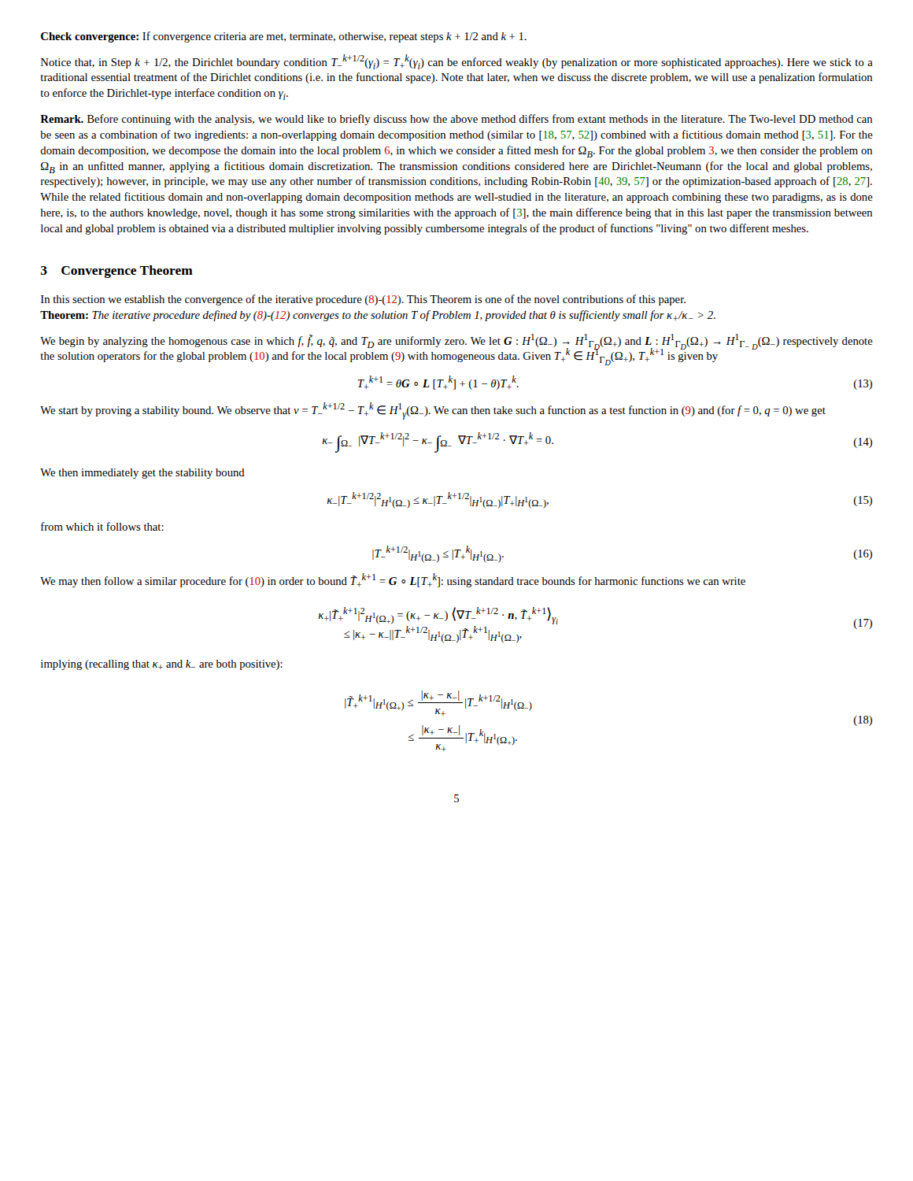Check convergence: If convergence criteria are met, terminate, otherwise, repeat steps k + 1/2 and k + 1.
Notice that, in Step k + 1/2, the Dirichlet boundary condition T−k+1/2(γi) = T+k(γi) can be enforced weakly (by penalization or more sophisticated approaches). Here we stick to a traditional essential treatment of the Dirichlet conditions (i.e. in the functional space). Note that later, when we discuss the discrete problem, we will use a penalization formulation to enforce the Dirichlet-type interface condition on γi.
Remark. Before continuing with the analysis, we would like to briefly discuss how the above method differs from extant methods in the literature. The Two-level DD method can be seen as a combination of two ingredients: a non-overlapping domain decomposition method (similar to [18, 57, 52]) combined with a fictitious domain method [3, 51]. For the domain decomposition, we decompose the domain into the local problem 6, in which we consider a fitted mesh for ΩB. For the global problem 3, we then consider the problem on ΩB in an unfitted manner, applying a fictitious domain discretization. The transmission conditions considered here are Dirichlet-Neumann (for the local and global problems, respectively); however, in principle, we may use any other number of transmission conditions, including Robin-Robin [40, 39, 57] or the optimization-based approach of [28, 27]. While the related fictitious domain and non-overlapping domain decomposition methods are well-studied in the literature, an approach combining these two paradigms, as is done here, is, to the authors knowledge, novel, though it has some strong similarities with the approach of [3], the main difference being that in this last paper the transmission between local and global problem is obtained via a distributed multiplier involving possibly cumbersome integrals of the product of functions "living" on two different meshes.
3 Convergence Theorem
In this section we establish the convergence of the iterative procedure (8)-(12). This Theorem is one of the novel contributions of this paper.
Theorem: The iterative procedure defined by (8)-(12) converges to the solution T of Problem 1, provided that θ is sufficiently small for κ+/κ− > 2.
We begin by analyzing the homogenous case in which f, f̃, q, q̃, and TD are uniformly zero. We let G : H1(Ω−) → H1ΓD(Ω+) and L : H1ΓD(Ω+) → H1Γ− D(Ω−) respectively denote the solution operators for the global problem (10) and for the local problem (9) with homogeneous data. Given T+k ∈ H1ΓD(Ω+), T+k+1 is given by
T+k+1 = θG ∘ L [T+k] + (1 − θ)T+k.
(13)
We start by proving a stability bound. We observe that v = T−k+1/2 − T+k ∈ H1γ(Ω−). We can then take such a function as a test function in (9) and (for f = 0, q = 0) we get
κ− ∫Ω− |∇T−k+1/2|2 − κ− ∫Ω− ∇T−k+1/2 · ∇T+k = 0.
(14)
We then immediately get the stability bound
κ−|T−k+1/2|2H1(Ω−) ≤ κ−|T−k+1/2|H1(Ω−)|T+|H1(Ω−),
(15)
from which it follows that:
|T−k+1/2|H1(Ω−) ≤ |T+k|H1(Ω−).
(16)
We may then follow a similar procedure for (10) in order to bound T̃+k+1 = G ∘ L[T+k]: using standard trace bounds for harmonic functions we can write
κ+|T̃+k+1|2H1(Ω+) = (κ+ − κ−) ⟨∇T−k+1/2 · n, T̃+k+1⟩γi
≤ |κ+ − κ−||T−k+1/2|H1(Ω−)|T̃+k+1|H1(Ω−),
(17)
implying (recalling that κ+ and k− are both positive):
|T̃+k+1|H1(Ω+) ≤ |κ+ − κ−|κ+|T−k+1/2|H1(Ω−)
≤ |κ+ − κ−|κ+|T+k|H1(Ω+).
(18)
5